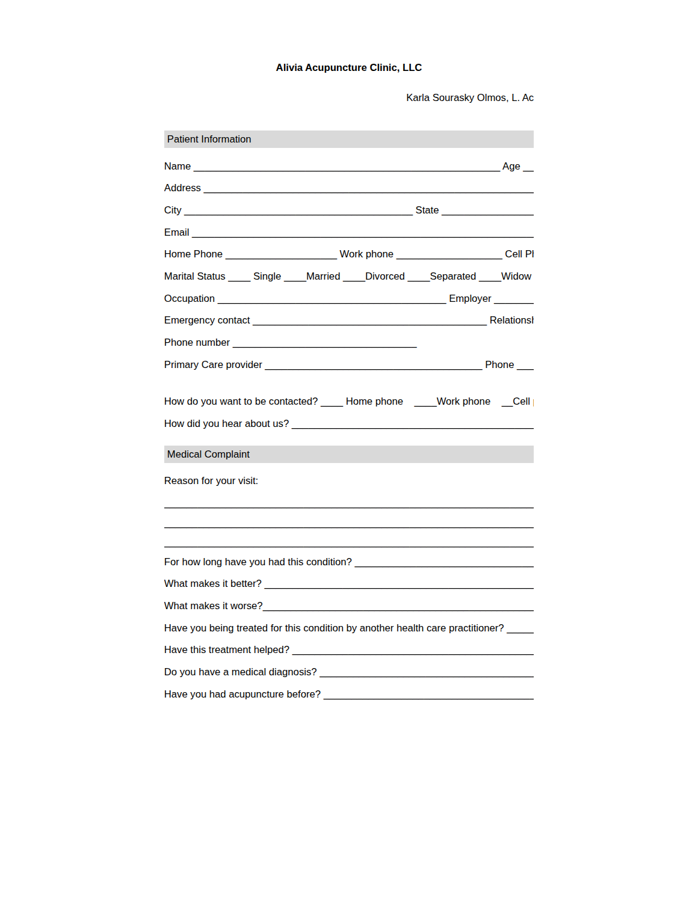Alivia Acupuncture Clinic, LLC
Karla Sourasky Olmos, L. Ac
Patient Information
Name _______________________________________________________ Age _______ Date of birth __________
Address _________________________________________________________________________________
City _________________________________________ State _____________________ Zip _________________
Email ___________________________________________________________________________________
Home Phone ____________________ Work phone ___________________ Cell Phone ____________________
Marital Status ____ Single ____Married ____Divorced ____Separated ____Widow
Occupation _________________________________________ Employer ______________________________________
Emergency contact __________________________________________ Relationship ____________________________
Phone number _________________________________
Primary Care provider _______________________________________ Phone ________________________
How do you want to be contacted? ____ Home phone ____Work phone __Cell phone _____ Email
How did you hear about us? _______________________________________________________________
Medical Complaint
Reason for your visit:
_________________________________________________________________________________________
_________________________________________________________________________________________
_________________________________________________________________________________________
For how long have you had this condition? _______________________________________________________
What makes it better? _______________________________________________________________________
What makes it worse?________________________________________________________________________
Have you being treated for this condition by another health care practitioner? ______________________
Have this treatment helped? _________________________________________________________________
Do you have a medical diagnosis? ____________________________________________________________
Have you had acupuncture before? ___________________________________________________________